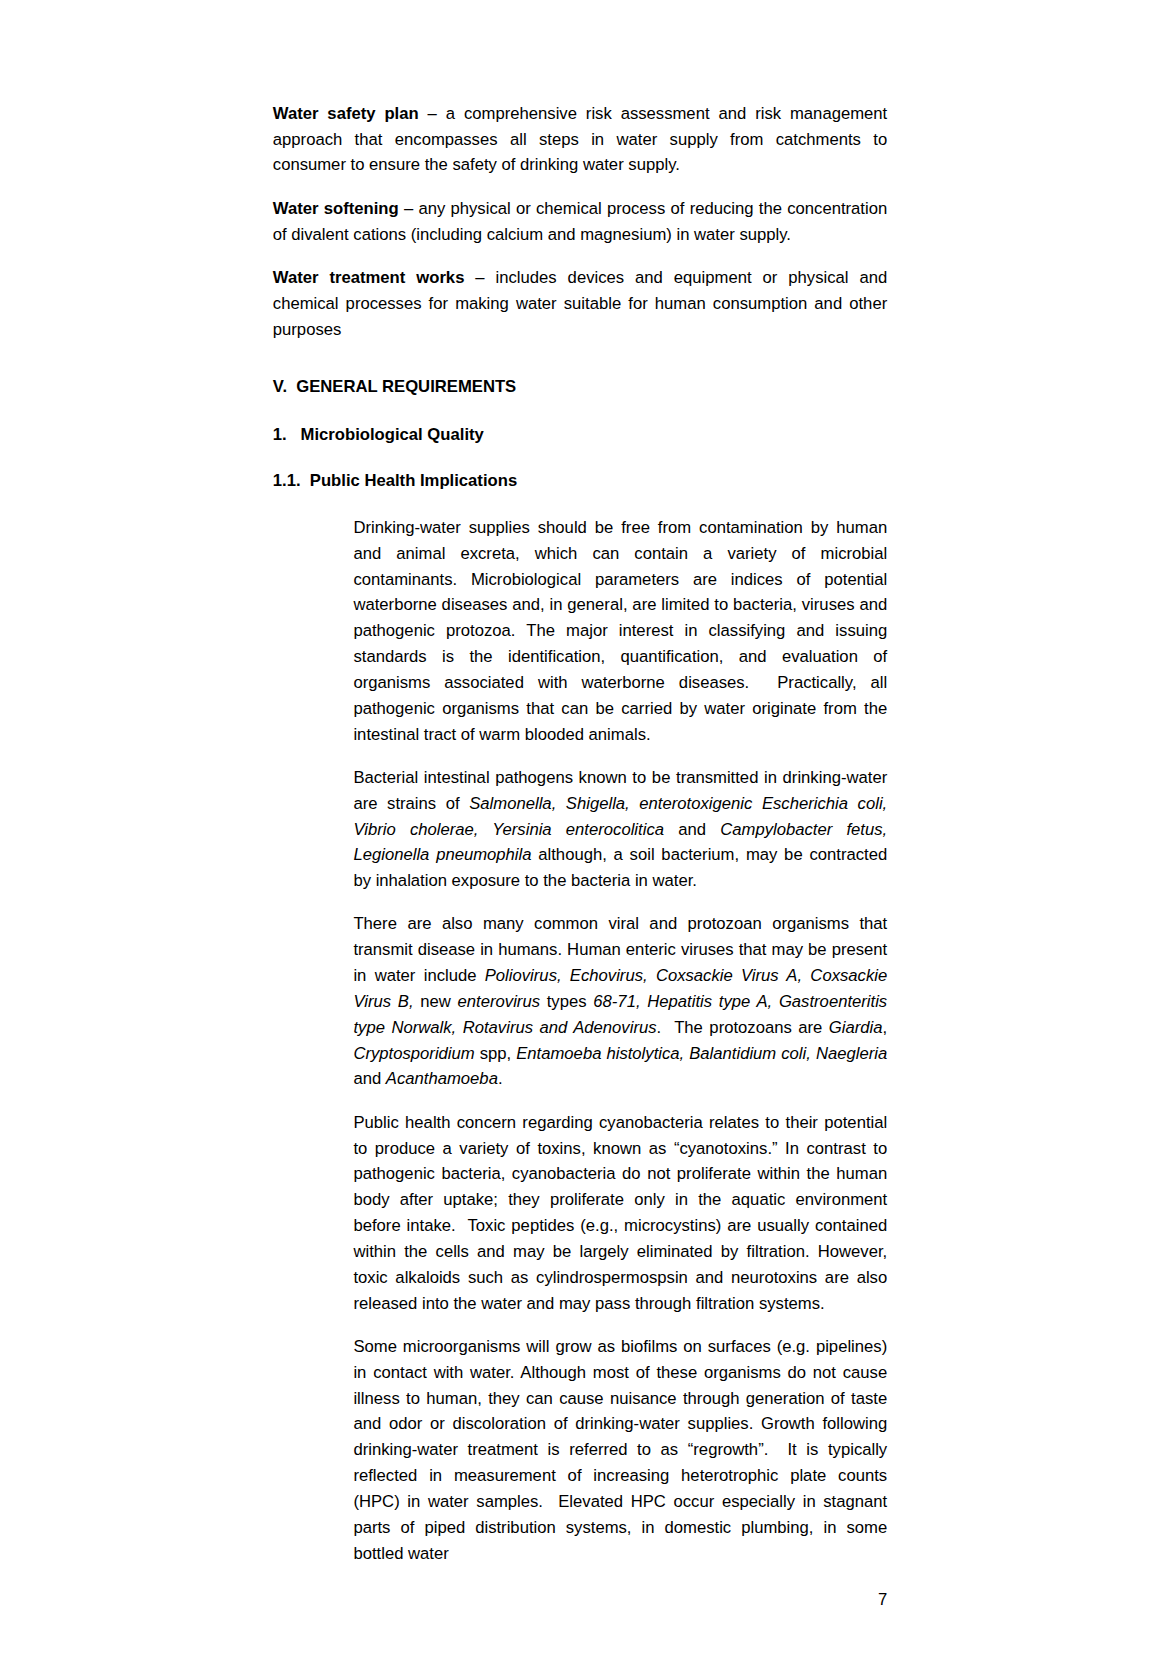Water safety plan – a comprehensive risk assessment and risk management approach that encompasses all steps in water supply from catchments to consumer to ensure the safety of drinking water supply.
Water softening – any physical or chemical process of reducing the concentration of divalent cations (including calcium and magnesium) in water supply.
Water treatment works – includes devices and equipment or physical and chemical processes for making water suitable for human consumption and other purposes
V. GENERAL REQUIREMENTS
1. Microbiological Quality
1.1. Public Health Implications
Drinking-water supplies should be free from contamination by human and animal excreta, which can contain a variety of microbial contaminants. Microbiological parameters are indices of potential waterborne diseases and, in general, are limited to bacteria, viruses and pathogenic protozoa. The major interest in classifying and issuing standards is the identification, quantification, and evaluation of organisms associated with waterborne diseases. Practically, all pathogenic organisms that can be carried by water originate from the intestinal tract of warm blooded animals.
Bacterial intestinal pathogens known to be transmitted in drinking-water are strains of Salmonella, Shigella, enterotoxigenic Escherichia coli, Vibrio cholerae, Yersinia enterocolitica and Campylobacter fetus, Legionella pneumophila although, a soil bacterium, may be contracted by inhalation exposure to the bacteria in water.
There are also many common viral and protozoan organisms that transmit disease in humans. Human enteric viruses that may be present in water include Poliovirus, Echovirus, Coxsackie Virus A, Coxsackie Virus B, new enterovirus types 68-71, Hepatitis type A, Gastroenteritis type Norwalk, Rotavirus and Adenovirus. The protozoans are Giardia, Cryptosporidium spp, Entamoeba histolytica, Balantidium coli, Naegleria and Acanthamoeba.
Public health concern regarding cyanobacteria relates to their potential to produce a variety of toxins, known as “cyanotoxins.” In contrast to pathogenic bacteria, cyanobacteria do not proliferate within the human body after uptake; they proliferate only in the aquatic environment before intake. Toxic peptides (e.g., microcystins) are usually contained within the cells and may be largely eliminated by filtration. However, toxic alkaloids such as cylindrospermospsin and neurotoxins are also released into the water and may pass through filtration systems.
Some microorganisms will grow as biofilms on surfaces (e.g. pipelines) in contact with water. Although most of these organisms do not cause illness to human, they can cause nuisance through generation of taste and odor or discoloration of drinking-water supplies. Growth following drinking-water treatment is referred to as “regrowth”. It is typically reflected in measurement of increasing heterotrophic plate counts (HPC) in water samples. Elevated HPC occur especially in stagnant parts of piped distribution systems, in domestic plumbing, in some bottled water
7